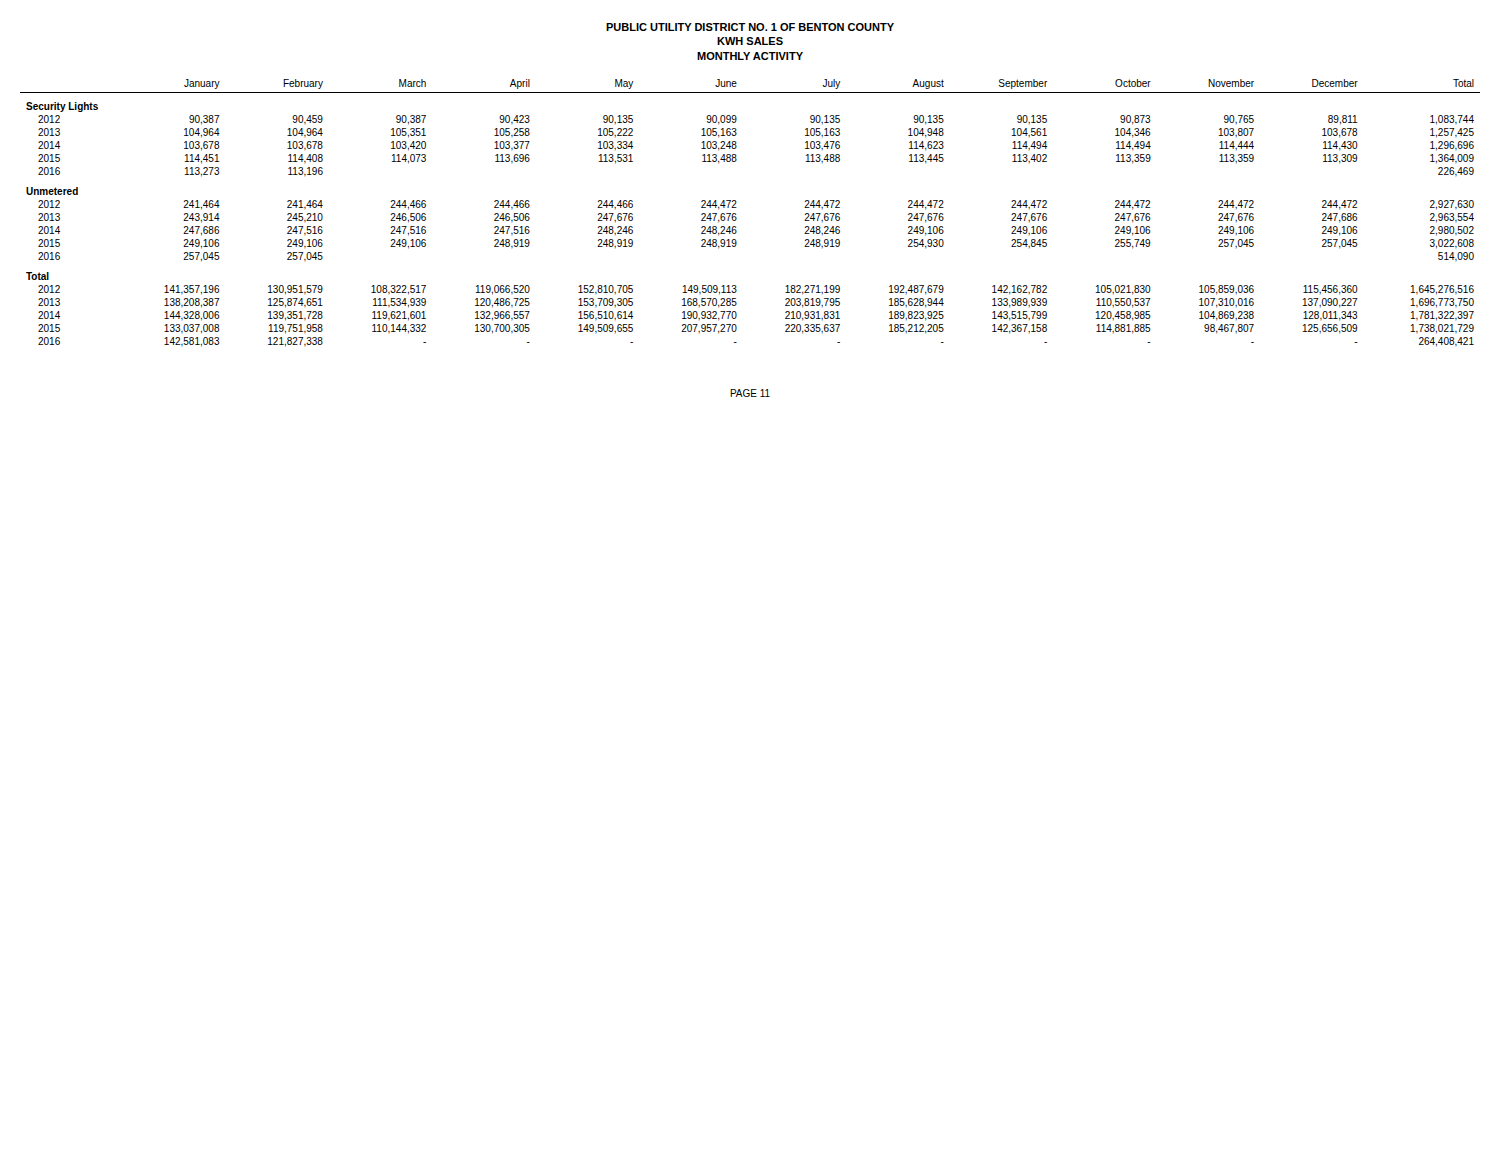PUBLIC UTILITY DISTRICT NO. 1 OF BENTON COUNTY
KWH SALES
MONTHLY ACTIVITY
| | January | February | March | April | May | June | July | August | September | October | November | December | Total |
| --- | --- | --- | --- | --- | --- | --- | --- | --- | --- | --- | --- | --- | --- |
| Security Lights |
| 2012 | 90,387 | 90,459 | 90,387 | 90,423 | 90,135 | 90,099 | 90,135 | 90,135 | 90,135 | 90,873 | 90,765 | 89,811 | 1,083,744 |
| 2013 | 104,964 | 104,964 | 105,351 | 105,258 | 105,222 | 105,163 | 105,163 | 104,948 | 104,561 | 104,346 | 103,807 | 103,678 | 1,257,425 |
| 2014 | 103,678 | 103,678 | 103,420 | 103,377 | 103,334 | 103,248 | 103,476 | 114,623 | 114,494 | 114,494 | 114,444 | 114,430 | 1,296,696 |
| 2015 | 114,451 | 114,408 | 114,073 | 113,696 | 113,531 | 113,488 | 113,488 | 113,445 | 113,402 | 113,359 | 113,359 | 113,309 | 1,364,009 |
| 2016 | 113,273 | 113,196 | | | | | | | | | | | 226,469 |
| Unmetered |
| 2012 | 241,464 | 241,464 | 244,466 | 244,466 | 244,466 | 244,472 | 244,472 | 244,472 | 244,472 | 244,472 | 244,472 | 244,472 | 2,927,630 |
| 2013 | 243,914 | 245,210 | 246,506 | 246,506 | 247,676 | 247,676 | 247,676 | 247,676 | 247,676 | 247,676 | 247,676 | 247,686 | 2,963,554 |
| 2014 | 247,686 | 247,516 | 247,516 | 247,516 | 248,246 | 248,246 | 248,246 | 249,106 | 249,106 | 249,106 | 249,106 | 249,106 | 2,980,502 |
| 2015 | 249,106 | 249,106 | 249,106 | 248,919 | 248,919 | 248,919 | 248,919 | 254,930 | 254,845 | 255,749 | 257,045 | 257,045 | 3,022,608 |
| 2016 | 257,045 | 257,045 | | | | | | | | | | | 514,090 |
| Total |
| 2012 | 141,357,196 | 130,951,579 | 108,322,517 | 119,066,520 | 152,810,705 | 149,509,113 | 182,271,199 | 192,487,679 | 142,162,782 | 105,021,830 | 105,859,036 | 115,456,360 | 1,645,276,516 |
| 2013 | 138,208,387 | 125,874,651 | 111,534,939 | 120,486,725 | 153,709,305 | 168,570,285 | 203,819,795 | 185,628,944 | 133,989,939 | 110,550,537 | 107,310,016 | 137,090,227 | 1,696,773,750 |
| 2014 | 144,328,006 | 139,351,728 | 119,621,601 | 132,966,557 | 156,510,614 | 190,932,770 | 210,931,831 | 189,823,925 | 143,515,799 | 120,458,985 | 104,869,238 | 128,011,343 | 1,781,322,397 |
| 2015 | 133,037,008 | 119,751,958 | 110,144,332 | 130,700,305 | 149,509,655 | 207,957,270 | 220,335,637 | 185,212,205 | 142,367,158 | 114,881,885 | 98,467,807 | 125,656,509 | 1,738,021,729 |
| 2016 | 142,581,083 | 121,827,338 | - | - | - | - | - | - | - | - | - | - | 264,408,421 |
PAGE 11